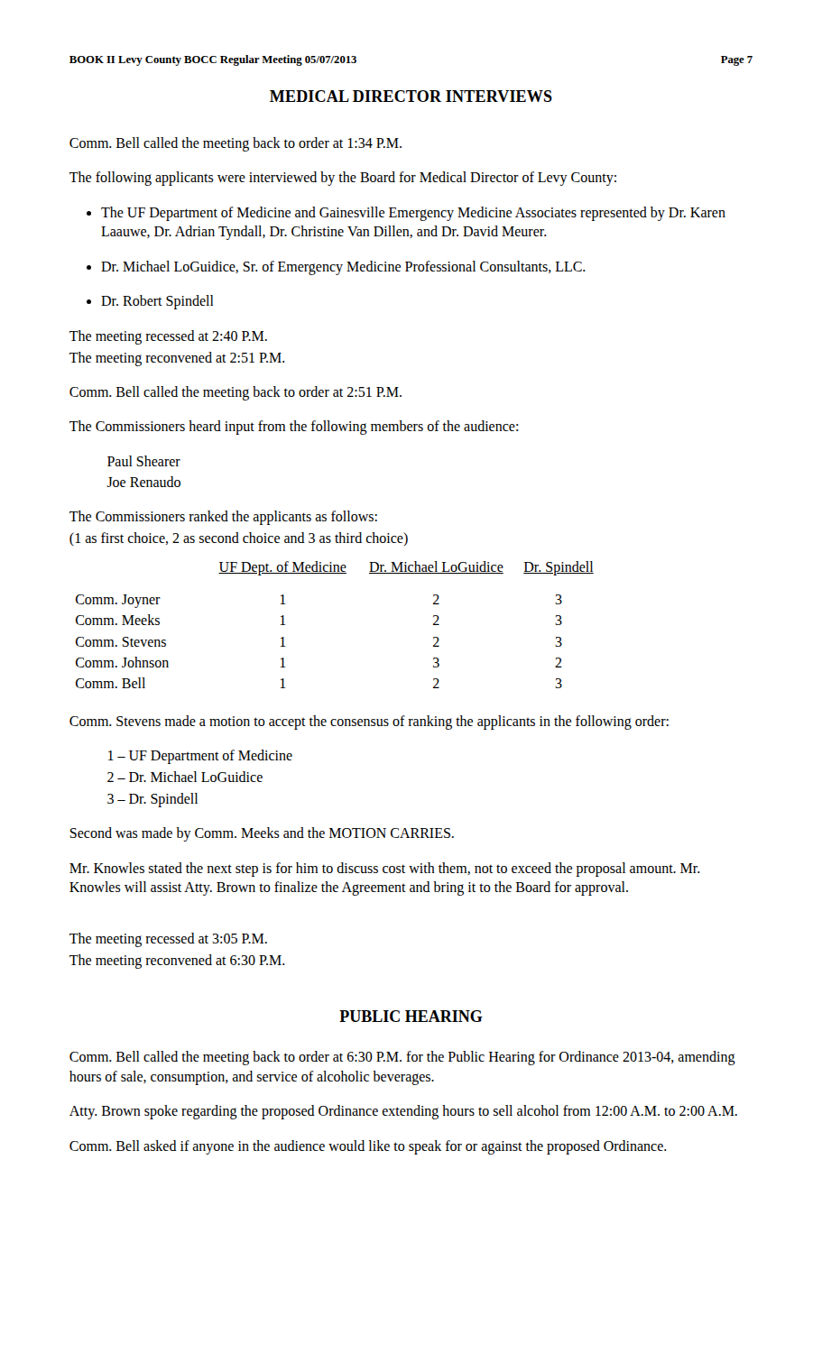BOOK II Levy County BOCC Regular Meeting 05/07/2013 Page 7
MEDICAL DIRECTOR INTERVIEWS
Comm. Bell called the meeting back to order at 1:34 P.M.
The following applicants were interviewed by the Board for Medical Director of Levy County:
The UF Department of Medicine and Gainesville Emergency Medicine Associates represented by Dr. Karen Laauwe, Dr. Adrian Tyndall, Dr. Christine Van Dillen, and Dr. David Meurer.
Dr. Michael LoGuidice, Sr. of Emergency Medicine Professional Consultants, LLC.
Dr. Robert Spindell
The meeting recessed at 2:40 P.M.
The meeting reconvened at 2:51 P.M.
Comm. Bell called the meeting back to order at 2:51 P.M.
The Commissioners heard input from the following members of the audience:
Paul Shearer
Joe Renaudo
The Commissioners ranked the applicants as follows:
(1 as first choice, 2 as second choice and 3 as third choice)
| | UF Dept. of Medicine | Dr. Michael LoGuidice | Dr. Spindell |
| --- | --- | --- | --- |
| Comm. Joyner | 1 | 2 | 3 |
| Comm. Meeks | 1 | 2 | 3 |
| Comm. Stevens | 1 | 2 | 3 |
| Comm. Johnson | 1 | 3 | 2 |
| Comm. Bell | 1 | 2 | 3 |
Comm. Stevens made a motion to accept the consensus of ranking the applicants in the following order:
1 – UF Department of Medicine
2 – Dr. Michael LoGuidice
3 – Dr. Spindell
Second was made by Comm. Meeks and the MOTION CARRIES.
Mr. Knowles stated the next step is for him to discuss cost with them, not to exceed the proposal amount. Mr. Knowles will assist Atty. Brown to finalize the Agreement and bring it to the Board for approval.
The meeting recessed at 3:05 P.M.
The meeting reconvened at 6:30 P.M.
PUBLIC HEARING
Comm. Bell called the meeting back to order at 6:30 P.M. for the Public Hearing for Ordinance 2013-04, amending hours of sale, consumption, and service of alcoholic beverages.
Atty. Brown spoke regarding the proposed Ordinance extending hours to sell alcohol from 12:00 A.M. to 2:00 A.M.
Comm. Bell asked if anyone in the audience would like to speak for or against the proposed Ordinance.